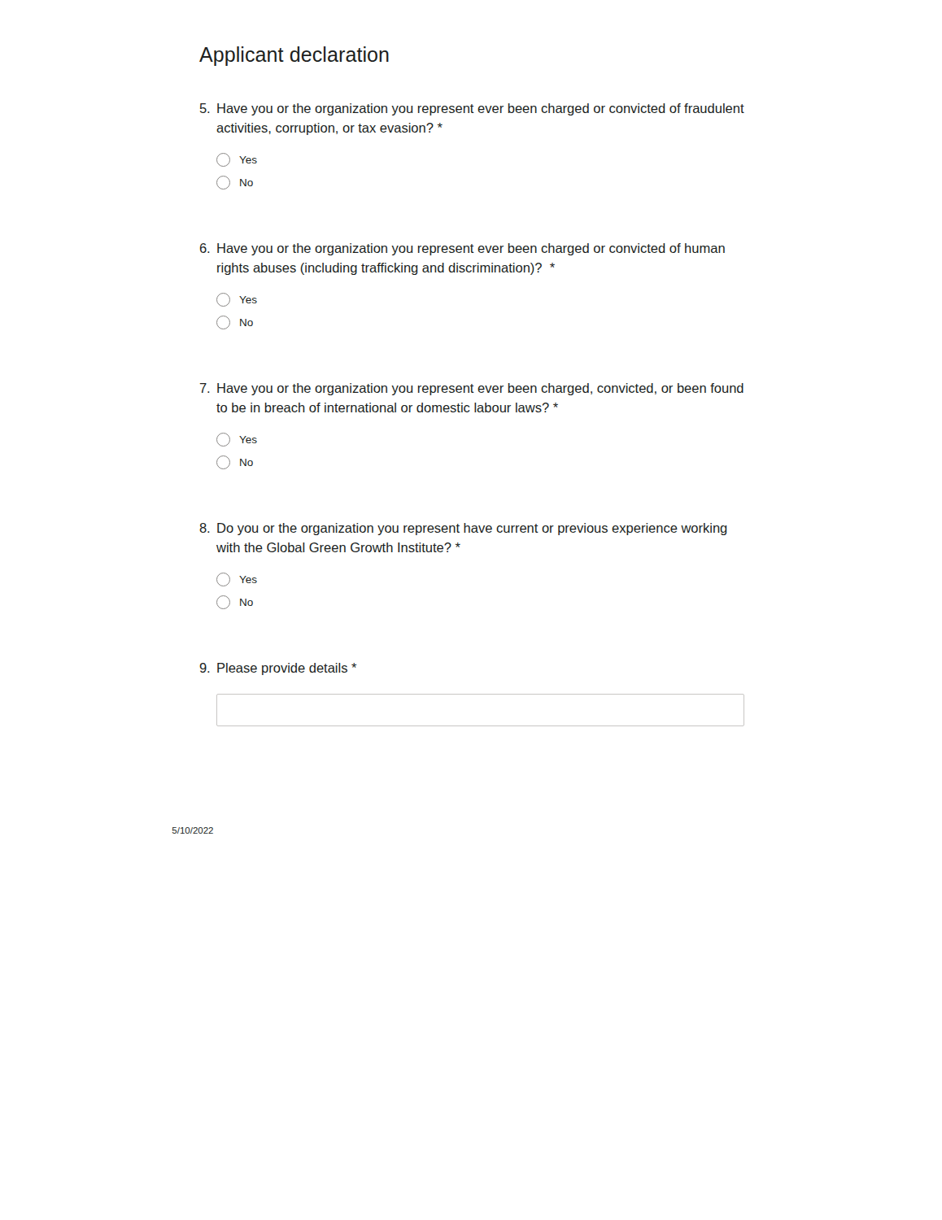Applicant declaration
5. Have you or the organization you represent ever been charged or convicted of fraudulent activities, corruption, or tax evasion? *
Yes
No
6. Have you or the organization you represent ever been charged or convicted of human rights abuses (including trafficking and discrimination)? *
Yes
No
7. Have you or the organization you represent ever been charged, convicted, or been found to be in breach of international or domestic labour laws? *
Yes
No
8. Do you or the organization you represent have current or previous experience working with the Global Green Growth Institute? *
Yes
No
9. Please provide details *
5/10/2022